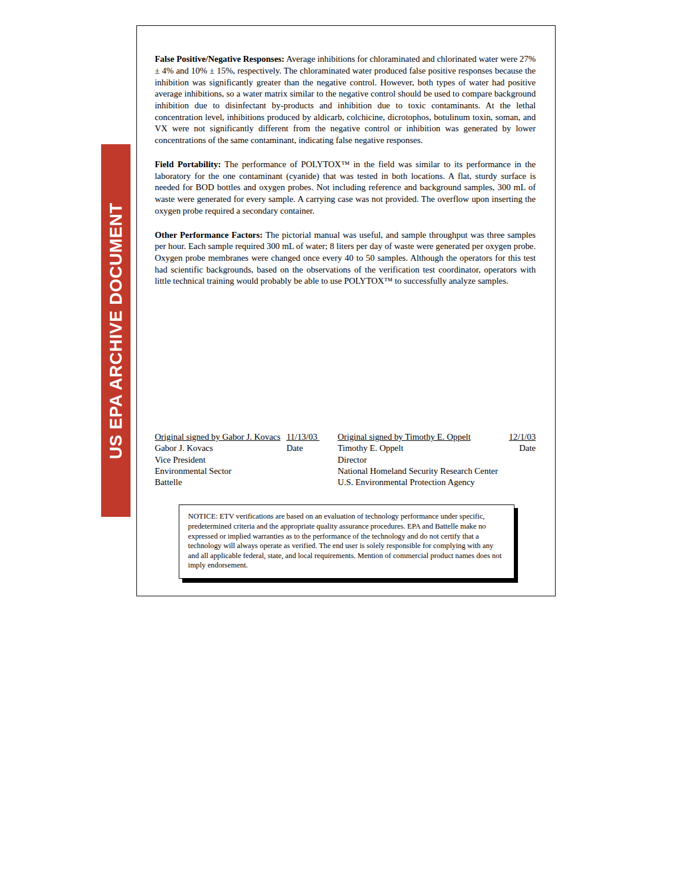US EPA ARCHIVE DOCUMENT
False Positive/Negative Responses: Average inhibitions for chloraminated and chlorinated water were 27% ± 4% and 10% ± 15%, respectively. The chloraminated water produced false positive responses because the inhibition was significantly greater than the negative control. However, both types of water had positive average inhibitions, so a water matrix similar to the negative control should be used to compare background inhibition due to disinfectant by-products and inhibition due to toxic contaminants. At the lethal concentration level, inhibitions produced by aldicarb, colchicine, dicrotophos, botulinum toxin, soman, and VX were not significantly different from the negative control or inhibition was generated by lower concentrations of the same contaminant, indicating false negative responses.
Field Portability: The performance of POLYTOX™ in the field was similar to its performance in the laboratory for the one contaminant (cyanide) that was tested in both locations. A flat, sturdy surface is needed for BOD bottles and oxygen probes. Not including reference and background samples, 300 mL of waste were generated for every sample. A carrying case was not provided. The overflow upon inserting the oxygen probe required a secondary container.
Other Performance Factors: The pictorial manual was useful, and sample throughput was three samples per hour. Each sample required 300 mL of water; 8 liters per day of waste were generated per oxygen probe. Oxygen probe membranes were changed once every 40 to 50 samples. Although the operators for this test had scientific backgrounds, based on the observations of the verification test coordinator, operators with little technical training would probably be able to use POLYTOX™ to successfully analyze samples.
| / Original signed by Gabor J. Kovacs / 11/13/03 / / Gabor J. Kovacs / Date / Vice President Environmental Sector Battelle | / Original signed by Timothy E. Oppelt / 12/1/03 / / Timothy E. Oppelt / Date / Director National Homeland Security Research Center U.S. Environmental Protection Agency |
NOTICE: ETV verifications are based on an evaluation of technology performance under specific, predetermined criteria and the appropriate quality assurance procedures. EPA and Battelle make no expressed or implied warranties as to the performance of the technology and do not certify that a technology will always operate as verified. The end user is solely responsible for complying with any and all applicable federal, state, and local requirements. Mention of commercial product names does not imply endorsement.